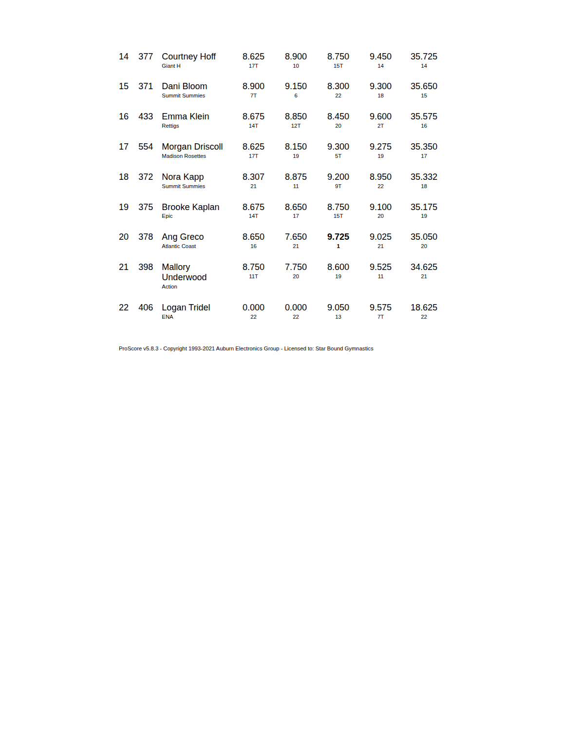| 14 | 377 | Courtney Hoff Giant H | 8.625 17T | 8.900 10 | 8.750 15T | 9.450 14 | 35.725 14 |
| 15 | 371 | Dani Bloom Summit Summies | 8.900 7T | 9.150 6 | 8.300 22 | 9.300 18 | 35.650 15 |
| 16 | 433 | Emma Klein Rettigs | 8.675 14T | 8.850 12T | 8.450 20 | 9.600 2T | 35.575 16 |
| 17 | 554 | Morgan Driscoll Madison Rosettes | 8.625 17T | 8.150 19 | 9.300 5T | 9.275 19 | 35.350 17 |
| 18 | 372 | Nora Kapp Summit Summies | 8.307 21 | 8.875 11 | 9.200 9T | 8.950 22 | 35.332 18 |
| 19 | 375 | Brooke Kaplan Epic | 8.675 14T | 8.650 17 | 8.750 15T | 9.100 20 | 35.175 19 |
| 20 | 378 | Ang Greco Atlantic Coast | 8.650 16 | 7.650 21 | 9.725 1 | 9.025 21 | 35.050 20 |
| 21 | 398 | Mallory Underwood Action | 8.750 11T | 7.750 20 | 8.600 19 | 9.525 11 | 34.625 21 |
| 22 | 406 | Logan Tridel ENA | 0.000 22 | 0.000 22 | 9.050 13 | 9.575 7T | 18.625 22 |
ProScore v5.8.3 - Copyright 1993-2021 Auburn Electronics Group - Licensed to: Star Bound Gymnastics